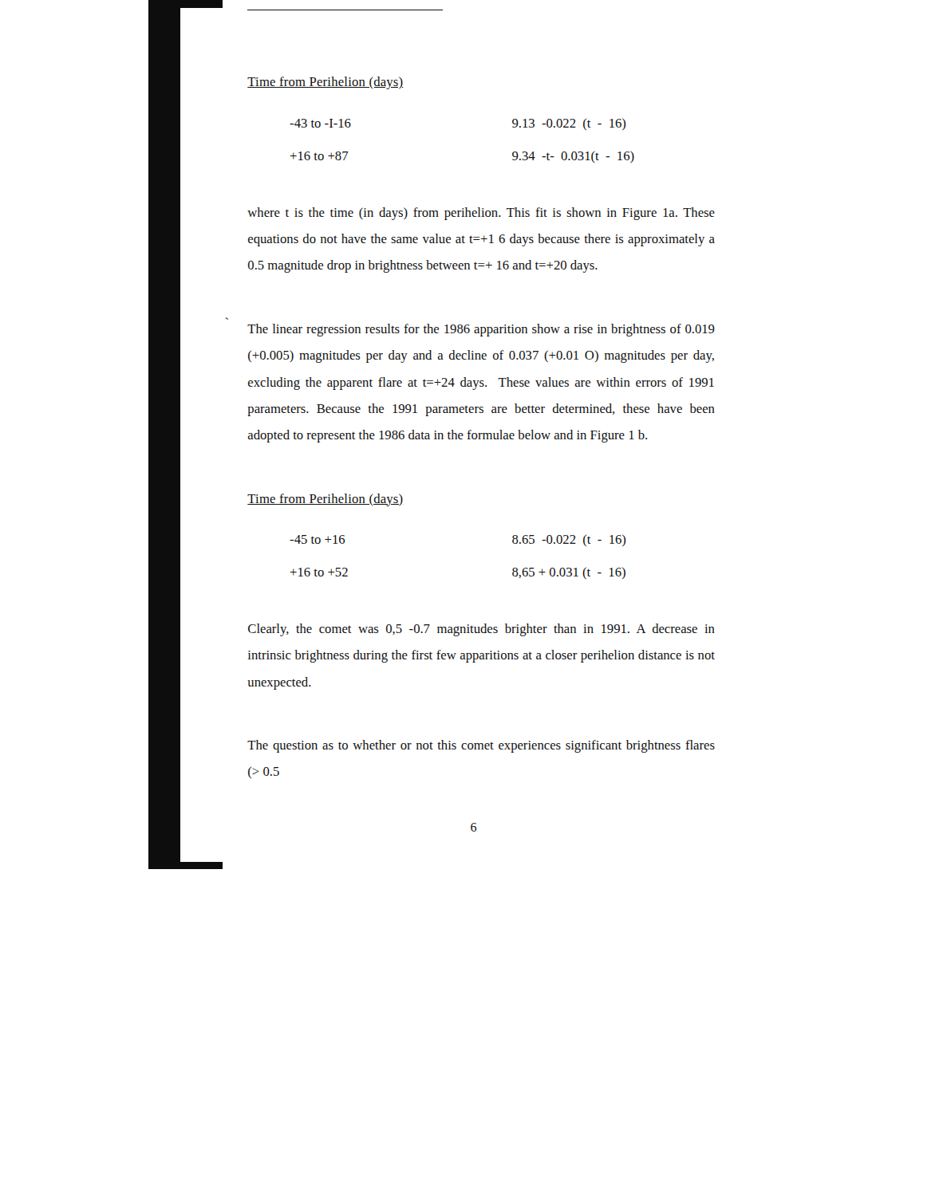Time from Perihelion (days)
| -43 to -I-16 | 9.13 -0.022 (t - 16) |
| +16 to +87 | 9.34 -t- 0.031(t - 16) |
where t is the time (in days) from perihelion. This fit is shown in Figure 1a. These equations do not have the same value at t=+1 6 days because there is approximately a 0.5 magnitude drop in brightness between t=+ 16 and t=+20 days.
`
The linear regression results for the 1986 apparition show a rise in brightness of 0.019 (+0.005) magnitudes per day and a decline of 0.037 (+0.01 O) magnitudes per day, excluding the apparent flare at t=+24 days. These values are within errors of 1991 parameters. Because the 1991 parameters are better determined, these have been adopted to represent the 1986 data in the formulae below and in Figure 1 b.
Time from Perihelion (days)
| -45 to +16 | 8.65 -0.022 (t - 16) |
| +16 to +52 | 8,65 + 0.031 (t - 16) |
Clearly, the comet was 0,5 -0.7 magnitudes brighter than in 1991. A decrease in intrinsic brightness during the first few apparitions at a closer perihelion distance is not unexpected.
The question as to whether or not this comet experiences significant brightness flares (> 0.5
6